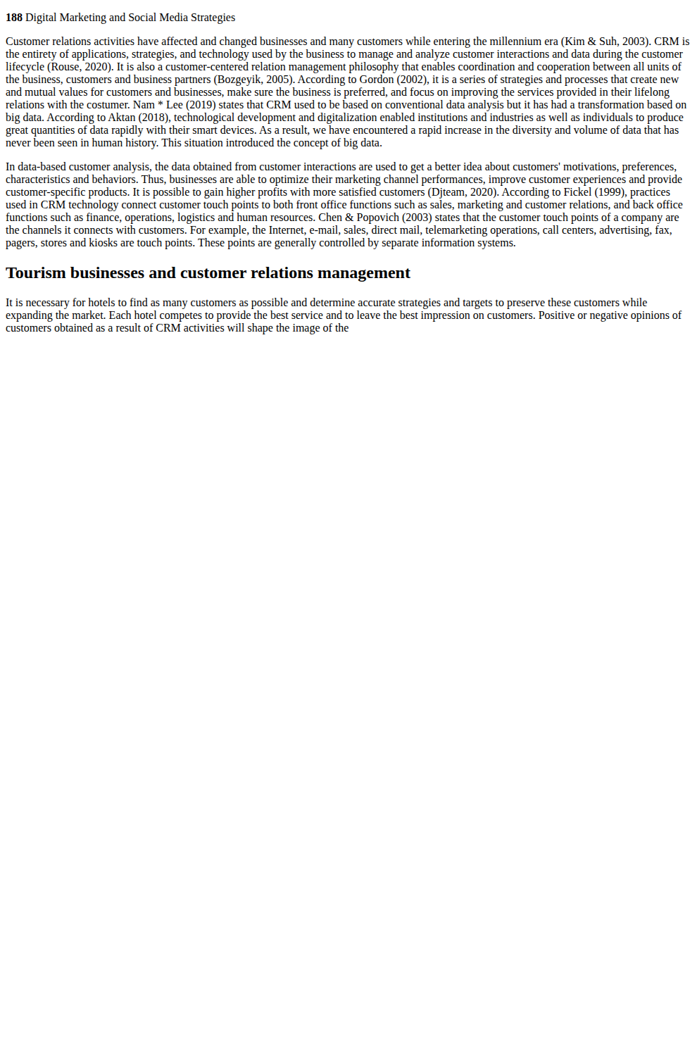188 Digital Marketing and Social Media Strategies
Customer relations activities have affected and changed businesses and many customers while entering the millennium era (Kim & Suh, 2003). CRM is the entirety of applications, strategies, and technology used by the business to manage and analyze customer interactions and data during the customer lifecycle (Rouse, 2020). It is also a customer-centered relation management philosophy that enables coordination and cooperation between all units of the business, customers and business partners (Bozgeyik, 2005). According to Gordon (2002), it is a series of strategies and processes that create new and mutual values for customers and businesses, make sure the business is preferred, and focus on improving the services provided in their lifelong relations with the costumer. Nam * Lee (2019) states that CRM used to be based on conventional data analysis but it has had a transformation based on big data. According to Aktan (2018), technological development and digitalization enabled institutions and industries as well as individuals to produce great quantities of data rapidly with their smart devices. As a result, we have encountered a rapid increase in the diversity and volume of data that has never been seen in human history. This situation introduced the concept of big data.
In data-based customer analysis, the data obtained from customer interactions are used to get a better idea about customers' motivations, preferences, characteristics and behaviors. Thus, businesses are able to optimize their marketing channel performances, improve customer experiences and provide customer-specific products. It is possible to gain higher profits with more satisfied customers (Djteam, 2020). According to Fickel (1999), practices used in CRM technology connect customer touch points to both front office functions such as sales, marketing and customer relations, and back office functions such as finance, operations, logistics and human resources. Chen & Popovich (2003) states that the customer touch points of a company are the channels it connects with customers. For example, the Internet, e-mail, sales, direct mail, telemarketing operations, call centers, advertising, fax, pagers, stores and kiosks are touch points. These points are generally controlled by separate information systems.
Tourism businesses and customer relations management
It is necessary for hotels to find as many customers as possible and determine accurate strategies and targets to preserve these customers while expanding the market. Each hotel competes to provide the best service and to leave the best impression on customers. Positive or negative opinions of customers obtained as a result of CRM activities will shape the image of the